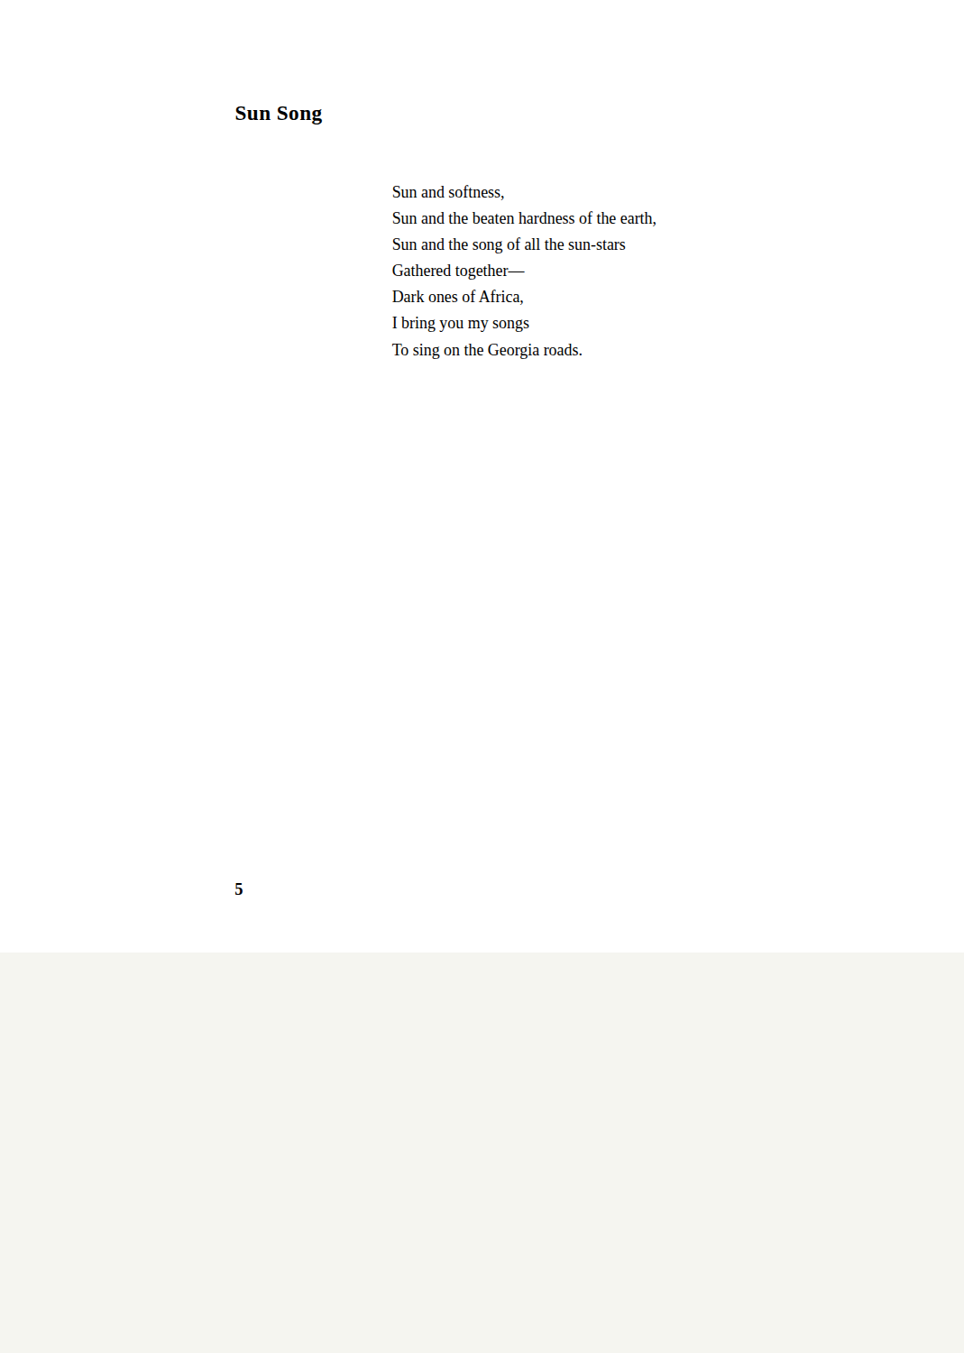Sun Song
Sun and softness,
Sun and the beaten hardness of the earth,
Sun and the song of all the sun-stars
Gathered together—
Dark ones of Africa,
I bring you my songs
To sing on the Georgia roads.
5